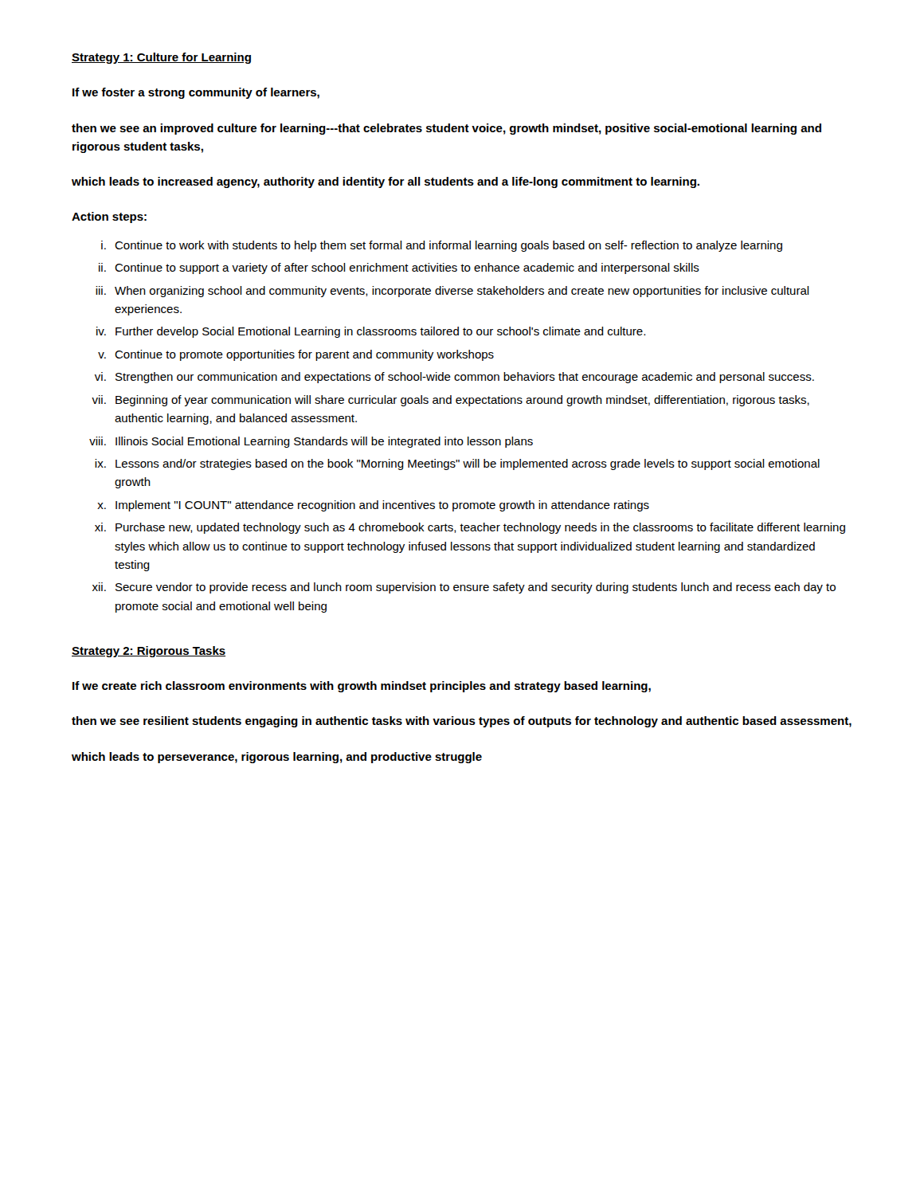Strategy 1: Culture for Learning
If we foster a strong community of learners,
then we see an improved culture for learning---that celebrates student voice, growth mindset, positive social-emotional learning and rigorous student tasks,
which leads to increased agency, authority and identity for all students and a life-long commitment to learning.
Action steps:
Continue to work with students to help them set formal and informal learning goals based on self- reflection to analyze learning
Continue to support a variety of after school enrichment activities to enhance academic and interpersonal skills
When organizing school and community events, incorporate diverse stakeholders and create new opportunities for inclusive cultural experiences.
Further develop Social Emotional Learning in classrooms tailored to our school's climate and culture.
Continue to promote opportunities for parent and community workshops
Strengthen our communication and expectations of school-wide common behaviors that encourage academic and personal success.
Beginning of year communication will share curricular goals and expectations around growth mindset, differentiation, rigorous tasks, authentic learning, and balanced assessment.
Illinois Social Emotional Learning Standards will be integrated into lesson plans
Lessons and/or strategies based on the book "Morning Meetings" will be implemented across grade levels to support social emotional growth
Implement "I COUNT" attendance recognition and incentives to promote growth in attendance ratings
Purchase new, updated technology such as 4 chromebook carts, teacher technology needs in the classrooms to facilitate different learning styles which allow us to continue to support technology infused lessons that support individualized student learning and standardized testing
Secure vendor to provide recess and lunch room supervision to ensure safety and security during students lunch and recess each day to promote social and emotional well being
Strategy 2: Rigorous Tasks
If we create rich classroom environments with growth mindset principles and strategy based learning,
then we see resilient students engaging in authentic tasks with various types of outputs for technology and authentic based assessment,
which leads to perseverance, rigorous learning, and productive struggle